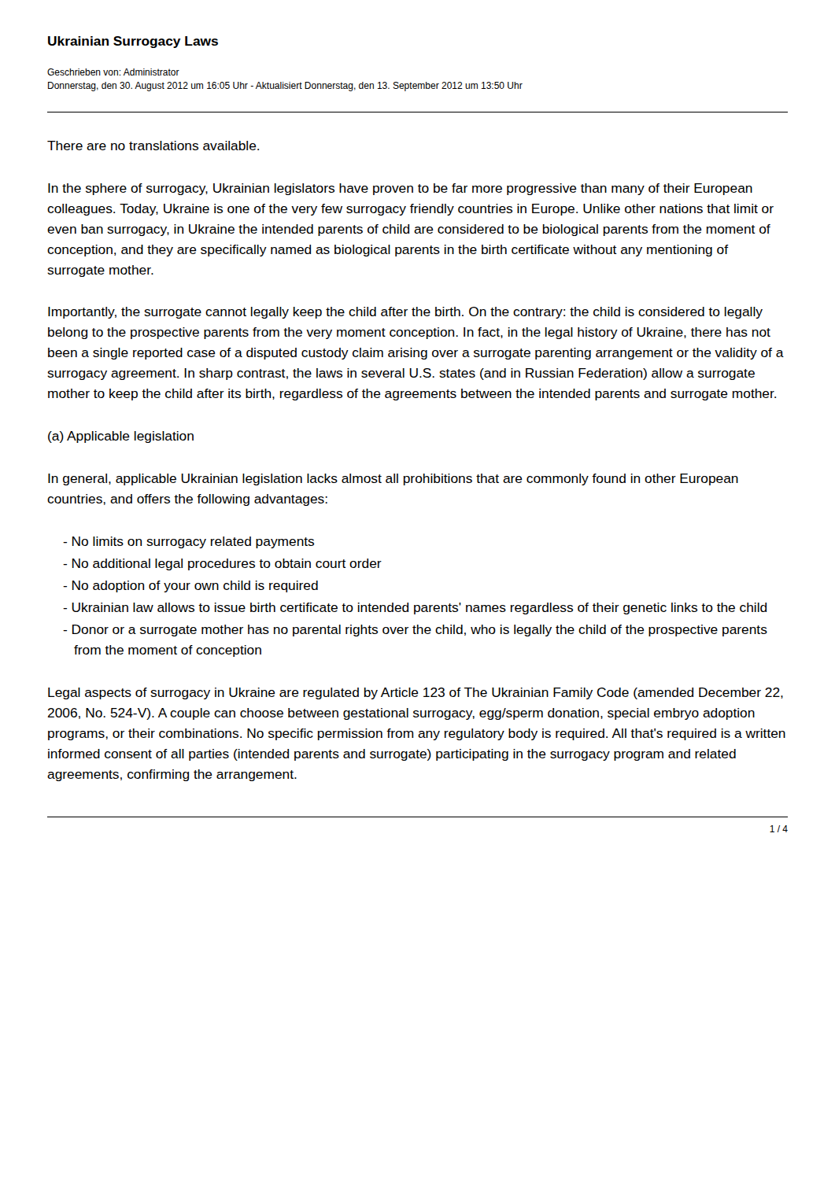Ukrainian Surrogacy Laws
Geschrieben von: Administrator
Donnerstag, den 30. August 2012 um 16:05 Uhr - Aktualisiert Donnerstag, den 13. September 2012 um 13:50 Uhr
There are no translations available.
In the sphere of surrogacy, Ukrainian legislators have proven to be far more progressive than many of their European colleagues. Today, Ukraine is one of the very few surrogacy friendly countries in Europe. Unlike other nations that limit or even ban surrogacy, in Ukraine the intended parents of child are considered to be biological parents from the moment of conception, and they are specifically named as biological parents in the birth certificate without any mentioning of surrogate mother.
Importantly, the surrogate cannot legally keep the child after the birth. On the contrary: the child is considered to legally belong to the prospective parents from the very moment conception. In fact, in the legal history of Ukraine, there has not been a single reported case of a disputed custody claim arising over a surrogate parenting arrangement or the validity of a surrogacy agreement. In sharp contrast, the laws in several U.S. states (and in Russian Federation) allow a surrogate mother to keep the child after its birth, regardless of the agreements between the intended parents and surrogate mother.
(a) Applicable legislation
In general, applicable Ukrainian legislation lacks almost all prohibitions that are commonly found in other European countries, and offers the following advantages:
No limits on surrogacy related payments
No additional legal procedures to obtain court order
No adoption of your own child is required
Ukrainian law allows to issue birth certificate to intended parents' names regardless of their genetic links to the child
Donor or a surrogate mother has no parental rights over the child, who is legally the child of the prospective parents from the moment of conception
Legal aspects of surrogacy in Ukraine are regulated by Article 123 of The Ukrainian Family Code (amended December 22, 2006, No. 524-V). A couple can choose between gestational surrogacy, egg/sperm donation, special embryo adoption programs, or their combinations. No specific permission from any regulatory body is required. All that's required is a written informed consent of all parties (intended parents and surrogate) participating in the surrogacy program and related agreements, confirming the arrangement.
1 / 4